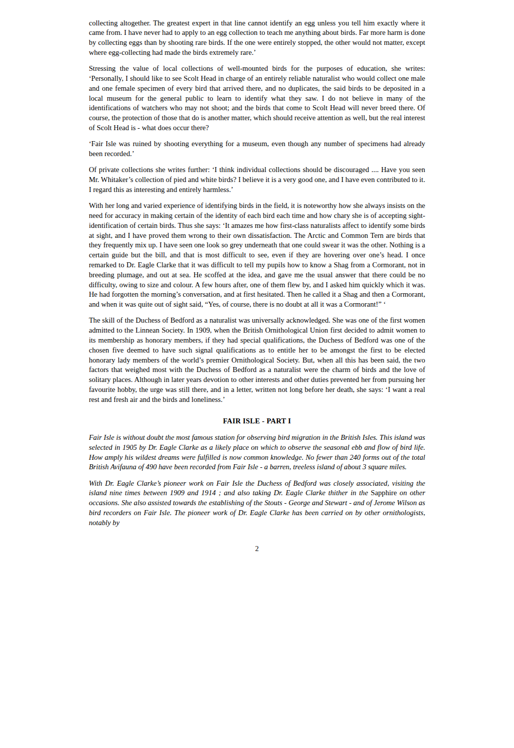collecting altogether. The greatest expert in that line cannot identify an egg unless you tell him exactly where it came from. I have never had to apply to an egg collection to teach me anything about birds. Far more harm is done by collecting eggs than by shooting rare birds. If the one were entirely stopped, the other would not matter, except where egg-collecting had made the birds extremely rare.’
Stressing the value of local collections of well-mounted birds for the purposes of education, she writes: ‘Personally, I should like to see Scolt Head in charge of an entirely reliable naturalist who would collect one male and one female specimen of every bird that arrived there, and no duplicates, the said birds to be deposited in a local museum for the general public to learn to identify what they saw. I do not believe in many of the identifications of watchers who may not shoot; and the birds that come to Scolt Head will never breed there. Of course, the protection of those that do is another matter, which should receive attention as well, but the real interest of Scolt Head is - what does occur there?
‘Fair Isle was ruined by shooting everything for a museum, even though any number of specimens had already been recorded.’
Of private collections she writes further: ‘I think individual collections should be discouraged .... Have you seen Mr. Whitaker’s collection of pied and white birds? I believe it is a very good one, and I have even contributed to it. I regard this as interesting and entirely harmless.’
With her long and varied experience of identifying birds in the field, it is noteworthy how she always insists on the need for accuracy in making certain of the identity of each bird each time and how chary she is of accepting sight-identification of certain birds. Thus she says: ‘It amazes me how first-class naturalists affect to identify some birds at sight, and I have proved them wrong to their own dissatisfaction. The Arctic and Common Tern are birds that they frequently mix up. I have seen one look so grey underneath that one could swear it was the other. Nothing is a certain guide but the bill, and that is most difficult to see, even if they are hovering over one’s head. I once remarked to Dr. Eagle Clarke that it was difficult to tell my pupils how to know a Shag from a Cormorant, not in breeding plumage, and out at sea. He scoffed at the idea, and gave me the usual answer that there could be no difficulty, owing to size and colour. A few hours after, one of them flew by, and I asked him quickly which it was. He had forgotten the morning’s conversation, and at first hesitated. Then he called it a Shag and then a Cormorant, and when it was quite out of sight said, “Yes, of course, there is no doubt at all it was a Cormorant!” ‘
The skill of the Duchess of Bedford as a naturalist was universally acknowledged. She was one of the first women admitted to the Linnean Society. In 1909, when the British Ornithological Union first decided to admit women to its membership as honorary members, if they had special qualifications, the Duchess of Bedford was one of the chosen five deemed to have such signal qualifications as to entitle her to be amongst the first to be elected honorary lady members of the world’s premier Ornithological Society. But, when all this has been said, the two factors that weighed most with the Duchess of Bedford as a naturalist were the charm of birds and the love of solitary places. Although in later years devotion to other interests and other duties prevented her from pursuing her favourite hobby, the urge was still there, and in a letter, written not long before her death, she says: ‘I want a real rest and fresh air and the birds and loneliness.’
FAIR ISLE - PART I
Fair Isle is without doubt the most famous station for observing bird migration in the British Isles. This island was selected in 1905 by Dr. Eagle Clarke as a likely place on which to observe the seasonal ebb and flow of bird life. How amply his wildest dreams were fulfilled is now common knowledge. No fewer than 240 forms out of the total British Avifauna of 490 have been recorded from Fair Isle - a barren, treeless island of about 3 square miles.
With Dr. Eagle Clarke’s pioneer work on Fair Isle the Duchess of Bedford was closely associated, visiting the island nine times between 1909 and 1914 ; and also taking Dr. Eagle Clarke thither in the Sapphire on other occasions. She also assisted towards the establishing of the Stouts - George and Stewart - and of Jerome Wilson as bird recorders on Fair Isle. The pioneer work of Dr. Eagle Clarke has been carried on by other ornithologists, notably by
2